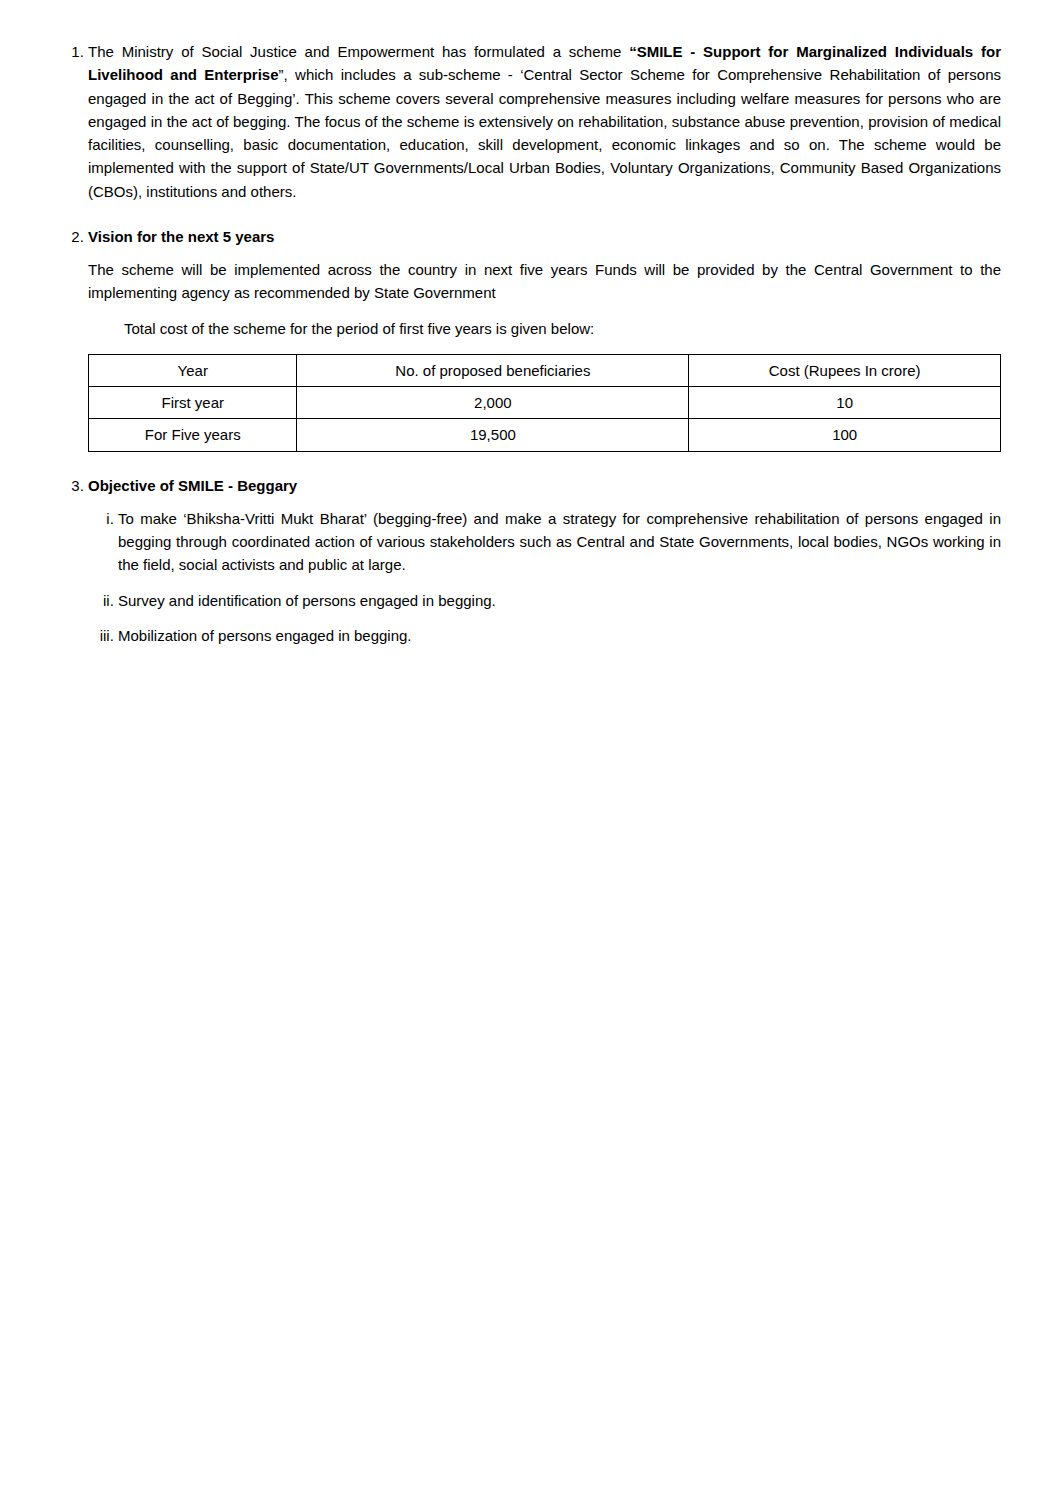The Ministry of Social Justice and Empowerment has formulated a scheme “SMILE - Support for Marginalized Individuals for Livelihood and Enterprise”, which includes a sub-scheme - ‘Central Sector Scheme for Comprehensive Rehabilitation of persons engaged in the act of Begging’. This scheme covers several comprehensive measures including welfare measures for persons who are engaged in the act of begging. The focus of the scheme is extensively on rehabilitation, substance abuse prevention, provision of medical facilities, counselling, basic documentation, education, skill development, economic linkages and so on. The scheme would be implemented with the support of State/UT Governments/Local Urban Bodies, Voluntary Organizations, Community Based Organizations (CBOs), institutions and others.
Vision for the next 5 years
The scheme will be implemented across the country in next five years Funds will be provided by the Central Government to the implementing agency as recommended by State Government
Total cost of the scheme for the period of first five years is given below:
| Year | No. of proposed beneficiaries | Cost (Rupees In crore) |
| --- | --- | --- |
| First year | 2,000 | 10 |
| For Five years | 19,500 | 100 |
Objective of SMILE - Beggary
To make ‘Bhiksha-Vritti Mukt Bharat’ (begging-free) and make a strategy for comprehensive rehabilitation of persons engaged in begging through coordinated action of various stakeholders such as Central and State Governments, local bodies, NGOs working in the field, social activists and public at large.
Survey and identification of persons engaged in begging.
Mobilization of persons engaged in begging.